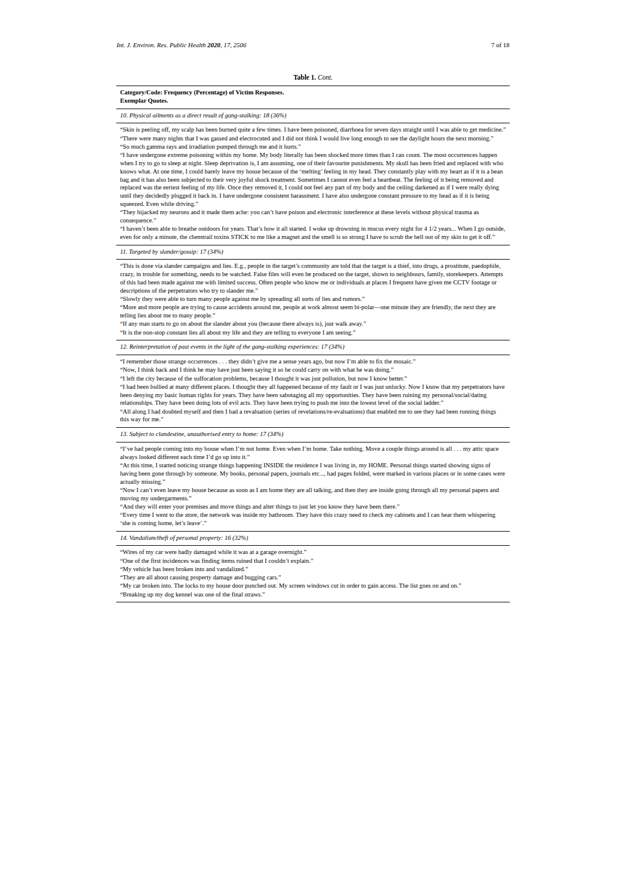Int. J. Environ. Res. Public Health 2020, 17, 2506
7 of 18
Table 1. Cont.
| Category/Code: Frequency (Percentage) of Victim Responses. Exemplar Quotes. |
| 10. Physical ailments as a direct result of gang-stalking: 18 (36%) |
| “Skin is peeling off, my scalp has been burned quite a few times. I have been poisoned, diarrhoea for seven days straight until I was able to get medicine.” “There were many nights that I was gassed and electrocuted and I did not think I would live long enough to see the daylight hours the next morning.” “So much gamma rays and irradiation pumped through me and it hurts.” “I have undergone extreme poisoning within my home. My body literally has been shocked more times than I can count. The most occurrences happen when I try to go to sleep at night. Sleep deprivation is, I am assuming, one of their favourite punishments. My skull has been fried and replaced with who knows what. At one time, I could barely leave my house because of the ‘melting’ feeling in my head. They constantly play with my heart as if it is a bean bag and it has also been subjected to their very joyful shock treatment. Sometimes I cannot even feel a heartbeat. The feeling of it being removed and replaced was the eeriest feeling of my life. Once they removed it, I could not feel any part of my body and the ceiling darkened as if I were really dying until they decidedly plugged it back in. I have undergone consistent harassment. I have also undergone constant pressure to my head as if it is being squeezed. Even while driving.” “They hijacked my neurons and it made them ache: you can’t have poison and electronic interference at these levels without physical trauma as consequence.” “I haven’t been able to breathe outdoors for years. That’s how it all started. I woke up drowning in mucus every night for 4 1/2 years... When I go outside, even for only a minute, the chemtrail toxins STICK to me like a magnet and the smell is so strong I have to scrub the hell out of my skin to get it off.” |
| 11. Targeted by slander/gossip: 17 (34%) |
| “This is done via slander campaigns and lies. E.g., people in the target’s community are told that the target is a thief, into drugs, a prostitute, paedophile, crazy, in trouble for something, needs to be watched. False files will even be produced on the target, shown to neighbours, family, storekeepers. Attempts of this had been made against me with limited success. Often people who know me or individuals at places I frequent have given me CCTV footage or descriptions of the perpetrators who try to slander me.” “Slowly they were able to turn many people against me by spreading all sorts of lies and rumors.” “More and more people are trying to cause accidents around me, people at work almost seem bi-polar—one minute they are friendly, the next they are telling lies about me to many people.” “If any man starts to go on about the slander about you (because there always is), just walk away.” “It is the non-stop constant lies all about my life and they are telling to everyone I am seeing.” |
| 12. Reinterpretation of past events in the light of the gang-stalking experiences: 17 (34%) |
| “I remember those strange occurrences . . . they didn’t give me a sense years ago, but now I’m able to fix the mosaic.” “Now, I think back and I think he may have just been saying it so he could carry on with what he was doing.” “I left the city because of the suffocation problems, because I thought it was just pollution, but now I know better.” “I had been bullied at many different places. I thought they all happened because of my fault or I was just unlucky. Now I know that my perpetrators have been denying my basic human rights for years. They have been sabotaging all my opportunities. They have been ruining my personal/social/dating relationships. They have been doing lots of evil acts. They have been trying to push me into the lowest level of the social ladder.” “All along I had doubted myself and then I had a revaluation (series of revelations/re-evaluations) that enabled me to see they had been running things this way for me.” |
| 13. Subject to clandestine, unauthorised entry to home: 17 (34%) |
| “I’ve had people coming into my house when I’m not home. Even when I’m home. Take nothing. Move a couple things around is all . . . my attic space always looked different each time I’d go up into it.” “At this time, I started noticing strange things happening INSIDE the residence I was living in, my HOME. Personal things started showing signs of having been gone through by someone. My books, personal papers, journals etc..., had pages folded, were marked in various places or in some cases were actually missing.” “Now I can’t even leave my house because as soon as I am home they are all talking, and then they are inside going through all my personal papers and moving my undergarments.” “And they will enter your premises and move things and alter things to just let you know they have been there.” “Every time I went to the store, the network was inside my bathroom. They have this crazy need to check my cabinets and I can hear them whispering ‘she is coming home, let’s leave’.” |
| 14. Vandalism/theft of personal property: 16 (32%) |
| “Wires of my car were badly damaged while it was at a garage overnight.” “One of the first incidences was finding items ruined that I couldn’t explain.” “My vehicle has been broken into and vandalized.” “They are all about causing property damage and bugging cars.” “My car broken into. The locks to my house door punched out. My screen windows cut in order to gain access. The list goes on and on.” “Breaking up my dog kennel was one of the final straws.” |